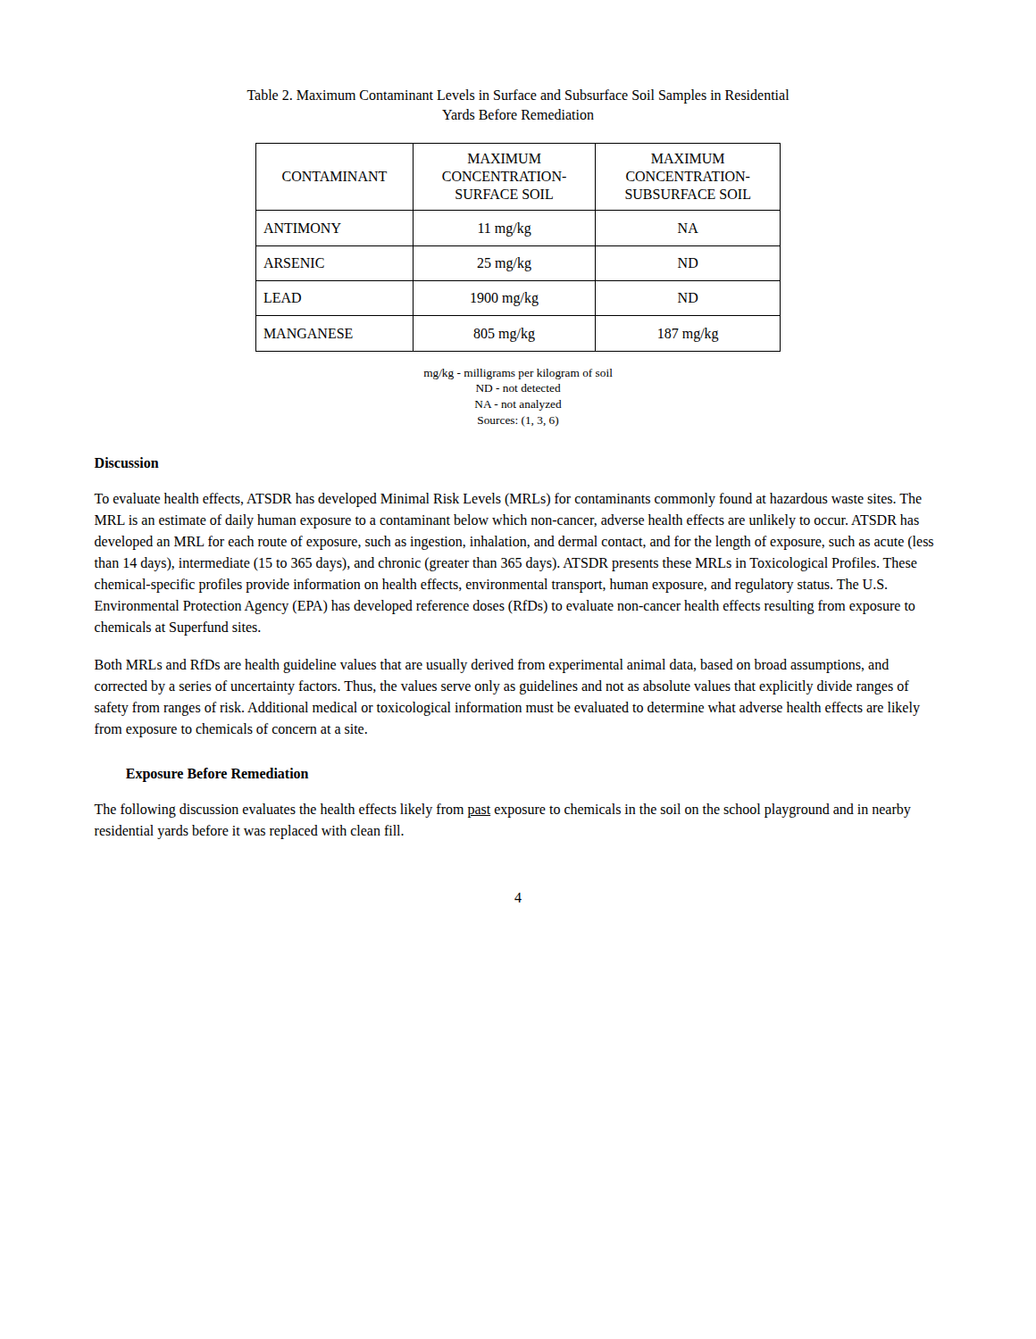Table 2. Maximum Contaminant Levels in Surface and Subsurface Soil Samples in Residential
Yards Before Remediation
| CONTAMINANT | MAXIMUM CONCENTRATION- SURFACE SOIL | MAXIMUM CONCENTRATION- SUBSURFACE SOIL |
| --- | --- | --- |
| ANTIMONY | 11 mg/kg | NA |
| ARSENIC | 25 mg/kg | ND |
| LEAD | 1900 mg/kg | ND |
| MANGANESE | 805 mg/kg | 187 mg/kg |
mg/kg - milligrams per kilogram of soil
ND - not detected
NA - not analyzed
Sources: (1, 3, 6)
Discussion
To evaluate health effects, ATSDR has developed Minimal Risk Levels (MRLs) for contaminants commonly found at hazardous waste sites. The MRL is an estimate of daily human exposure to a contaminant below which non-cancer, adverse health effects are unlikely to occur. ATSDR has developed an MRL for each route of exposure, such as ingestion, inhalation, and dermal contact, and for the length of exposure, such as acute (less than 14 days), intermediate (15 to 365 days), and chronic (greater than 365 days). ATSDR presents these MRLs in Toxicological Profiles. These chemical-specific profiles provide information on health effects, environmental transport, human exposure, and regulatory status. The U.S. Environmental Protection Agency (EPA) has developed reference doses (RfDs) to evaluate non-cancer health effects resulting from exposure to chemicals at Superfund sites.
Both MRLs and RfDs are health guideline values that are usually derived from experimental animal data, based on broad assumptions, and corrected by a series of uncertainty factors. Thus, the values serve only as guidelines and not as absolute values that explicitly divide ranges of safety from ranges of risk. Additional medical or toxicological information must be evaluated to determine what adverse health effects are likely from exposure to chemicals of concern at a site.
Exposure Before Remediation
The following discussion evaluates the health effects likely from past exposure to chemicals in the soil on the school playground and in nearby residential yards before it was replaced with clean fill.
4